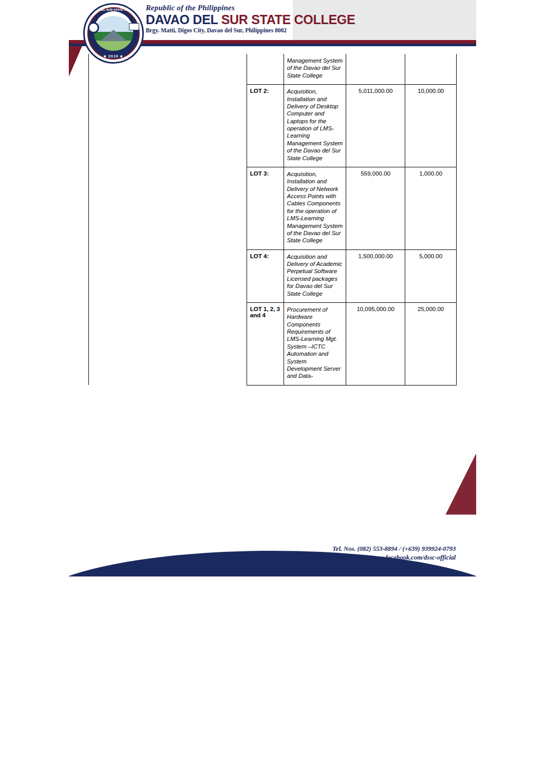Republic of the Philippines
DAVAO DEL SUR STATE COLLEGE
Brgy. Matti, Digos City, Davao del Sur, Philippines 8002
DAVAO DEL SUR STATE COLLEGE
★ 2019 ★
| | | Management System of the Davao del Sur State College | | |
| LOT 2: | Acquisition, Installation and Delivery of Desktop Computer and Laptops for the operation of LMS-Learning Management System of the Davao del Sur State College | 5,011,000.00 | 10,000.00 |
| LOT 3: | Acquisition, Installation and Delivery of Network Access Points with Cables Components for the operation of LMS-Learning Management System of the Davao del Sur State College | 559,000.00 | 1,000.00 |
| LOT 4: | Acquisition and Delivery of Academic Perpetual Software Licensed packages for Davao del Sur State College | 1,500,000.00 | 5,000.00 |
| LOT 1, 2, 3 and 4 | Procurement of Hardware Components Requirements of LMS-Learning Mgt. System –ICTC Automation and System Development Server and Data- | 10,095,000.00 | 25,000.00 |
Tel. Nos. (082) 553-8894 / (+639) 939924-0793
http://www.facebook.com/dssc-official